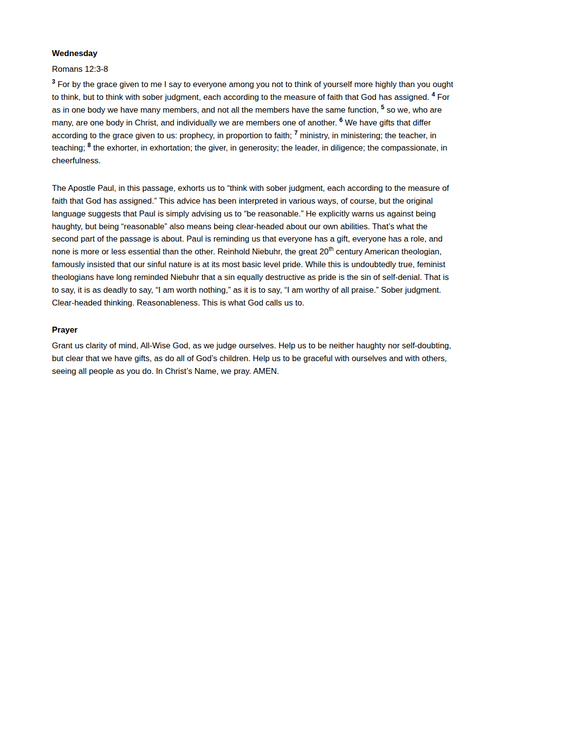Wednesday
Romans 12:3-8
3 For by the grace given to me I say to everyone among you not to think of yourself more highly than you ought to think, but to think with sober judgment, each according to the measure of faith that God has assigned. 4 For as in one body we have many members, and not all the members have the same function, 5 so we, who are many, are one body in Christ, and individually we are members one of another. 6 We have gifts that differ according to the grace given to us: prophecy, in proportion to faith; 7 ministry, in ministering; the teacher, in teaching; 8 the exhorter, in exhortation; the giver, in generosity; the leader, in diligence; the compassionate, in cheerfulness.
The Apostle Paul, in this passage, exhorts us to “think with sober judgment, each according to the measure of faith that God has assigned.” This advice has been interpreted in various ways, of course, but the original language suggests that Paul is simply advising us to “be reasonable.” He explicitly warns us against being haughty, but being “reasonable” also means being clear-headed about our own abilities. That’s what the second part of the passage is about. Paul is reminding us that everyone has a gift, everyone has a role, and none is more or less essential than the other. Reinhold Niebuhr, the great 20th century American theologian, famously insisted that our sinful nature is at its most basic level pride. While this is undoubtedly true, feminist theologians have long reminded Niebuhr that a sin equally destructive as pride is the sin of self-denial. That is to say, it is as deadly to say, “I am worth nothing,” as it is to say, “I am worthy of all praise.” Sober judgment. Clear-headed thinking. Reasonableness. This is what God calls us to.
Prayer
Grant us clarity of mind, All-Wise God, as we judge ourselves. Help us to be neither haughty nor self-doubting, but clear that we have gifts, as do all of God’s children. Help us to be graceful with ourselves and with others, seeing all people as you do. In Christ’s Name, we pray. AMEN.